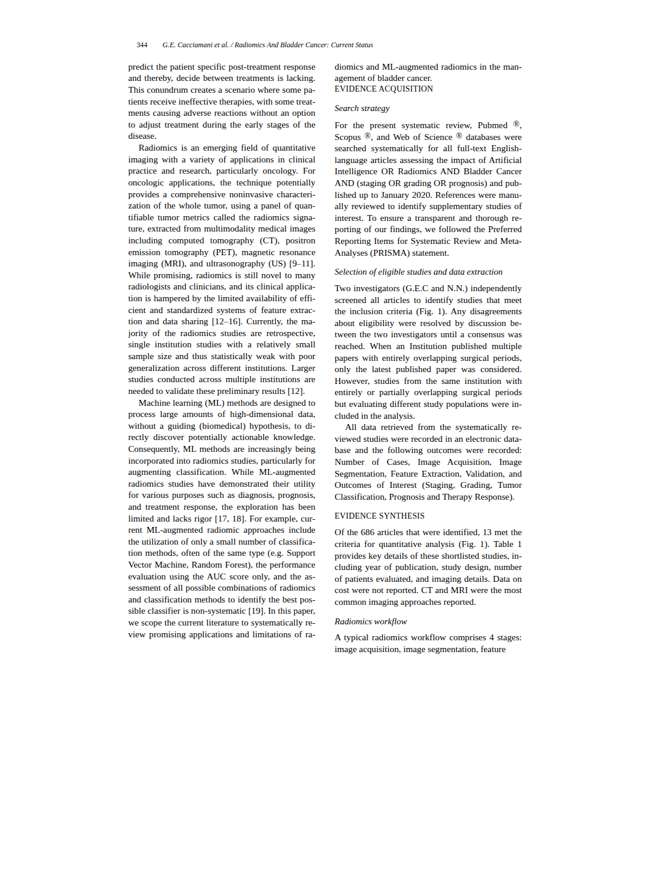344 G.E. Cacciamani et al. / Radiomics And Bladder Cancer: Current Status
predict the patient specific post-treatment response and thereby, decide between treatments is lacking. This conundrum creates a scenario where some patients receive ineffective therapies, with some treatments causing adverse reactions without an option to adjust treatment during the early stages of the disease.
Radiomics is an emerging field of quantitative imaging with a variety of applications in clinical practice and research, particularly oncology. For oncologic applications, the technique potentially provides a comprehensive noninvasive characterization of the whole tumor, using a panel of quantifiable tumor metrics called the radiomics signature, extracted from multimodality medical images including computed tomography (CT), positron emission tomography (PET), magnetic resonance imaging (MRI), and ultrasonography (US) [9–11]. While promising, radiomics is still novel to many radiologists and clinicians, and its clinical application is hampered by the limited availability of efficient and standardized systems of feature extraction and data sharing [12–16]. Currently, the majority of the radiomics studies are retrospective, single institution studies with a relatively small sample size and thus statistically weak with poor generalization across different institutions. Larger studies conducted across multiple institutions are needed to validate these preliminary results [12].
Machine learning (ML) methods are designed to process large amounts of high-dimensional data, without a guiding (biomedical) hypothesis, to directly discover potentially actionable knowledge. Consequently, ML methods are increasingly being incorporated into radiomics studies, particularly for augmenting classification. While ML-augmented radiomics studies have demonstrated their utility for various purposes such as diagnosis, prognosis, and treatment response, the exploration has been limited and lacks rigor [17, 18]. For example, current ML-augmented radiomic approaches include the utilization of only a small number of classification methods, often of the same type (e.g. Support Vector Machine, Random Forest), the performance evaluation using the AUC score only, and the assessment of all possible combinations of radiomics and classification methods to identify the best possible classifier is non-systematic [19]. In this paper, we scope the current literature to systematically review promising applications and limitations of radiomics and ML-augmented radiomics in the management of bladder cancer.
Evidence Acquisition
Search strategy
For the present systematic review, Pubmed ®, Scopus ®, and Web of Science ® databases were searched systematically for all full-text English-language articles assessing the impact of Artificial Intelligence OR Radiomics AND Bladder Cancer AND (staging OR grading OR prognosis) and published up to January 2020. References were manually reviewed to identify supplementary studies of interest. To ensure a transparent and thorough reporting of our findings, we followed the Preferred Reporting Items for Systematic Review and Meta-Analyses (PRISMA) statement.
Selection of eligible studies and data extraction
Two investigators (G.E.C and N.N.) independently screened all articles to identify studies that meet the inclusion criteria (Fig. 1). Any disagreements about eligibility were resolved by discussion between the two investigators until a consensus was reached. When an Institution published multiple papers with entirely overlapping surgical periods, only the latest published paper was considered. However, studies from the same institution with entirely or partially overlapping surgical periods but evaluating different study populations were included in the analysis.
All data retrieved from the systematically reviewed studies were recorded in an electronic database and the following outcomes were recorded: Number of Cases, Image Acquisition, Image Segmentation, Feature Extraction, Validation, and Outcomes of Interest (Staging, Grading, Tumor Classification, Prognosis and Therapy Response).
Evidence Synthesis
Of the 686 articles that were identified, 13 met the criteria for quantitative analysis (Fig. 1). Table 1 provides key details of these shortlisted studies, including year of publication, study design, number of patients evaluated, and imaging details. Data on cost were not reported. CT and MRI were the most common imaging approaches reported.
Radiomics workflow
A typical radiomics workflow comprises 4 stages: image acquisition, image segmentation, feature